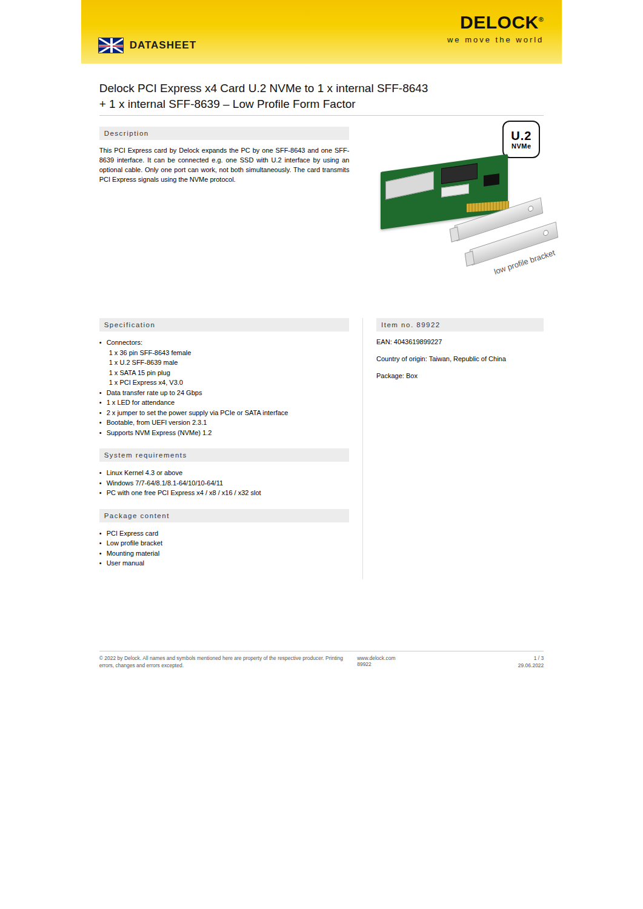DATASHEET
DELOCK®
we move the world
Delock PCI Express x4 Card U.2 NVMe to 1 x internal SFF-8643
+ 1 x internal SFF-8639 – Low Profile Form Factor
Description
This PCI Express card by Delock expands the PC by one SFF-8643 and one SFF-8639 interface. It can be connected e.g. one SSD with U.2 interface by using an optional cable. Only one port can work, not both simultaneously. The card transmits PCI Express signals using the NVMe protocol.
U.2
NVMe
low profile bracket
Specification
Connectors: 1 x 36 pin SFF-8643 female 1 x U.2 SFF-8639 male 1 x SATA 15 pin plug 1 x PCI Express x4, V3.0
Data transfer rate up to 24 Gbps
1 x LED for attendance
2 x jumper to set the power supply via PCIe or SATA interface
Bootable, from UEFI version 2.3.1
Supports NVM Express (NVMe) 1.2
System requirements
Linux Kernel 4.3 or above
Windows 7/7-64/8.1/8.1-64/10/10-64/11
PC with one free PCI Express x4 / x8 / x16 / x32 slot
Package content
PCI Express card
Low profile bracket
Mounting material
User manual
Item no. 89922
EAN: 4043619899227
Country of origin: Taiwan, Republic of China
Package: Box
© 2022 by Delock. All names and symbols mentioned here are property of the respective producer. Printing errors, changes and errors excepted.
www.delock.com
89922
1 / 3
29.06.2022